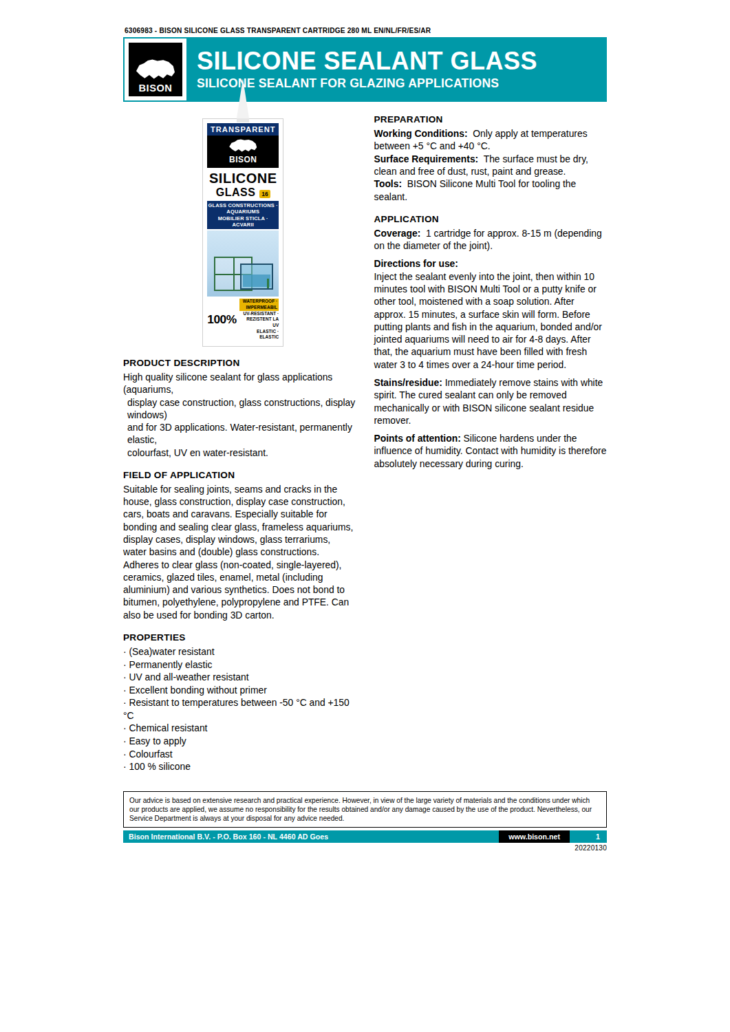6306983 - BISON SILICONE GLASS TRANSPARENT CARTRIDGE 280 ML EN/NL/FR/ES/AR
BISON
SILICONE SEALANT GLASS
SILICONE SEALANT FOR GLAZING APPLICATIONS
TRANSPARENT
BISON
SILICONE
GLASS 16
GLASS CONSTRUCTIONS · AQUARIUMS
MOBILIER STICLA · ACVARII
100%
WATERPROOF · IMPERMEABIL
UV-RESISTANT · REZISTENT LA UV
ELASTIC · ELASTIC
Product description
High quality silicone sealant for glass applications (aquariums, display case construction, glass constructions, display windows) and for 3D applications. Water-resistant, permanently elastic, colourfast, UV en water-resistant.
Field of application
Suitable for sealing joints, seams and cracks in the house, glass construction, display case construction, cars, boats and caravans. Especially suitable for bonding and sealing clear glass, frameless aquariums, display cases, display windows, glass terrariums, water basins and (double) glass constructions. Adheres to clear glass (non-coated, single-layered), ceramics, glazed tiles, enamel, metal (including aluminium) and various synthetics. Does not bond to bitumen, polyethylene, polypropylene and PTFE. Can also be used for bonding 3D carton.
Properties
(Sea)water resistant
Permanently elastic
UV and all-weather resistant
Excellent bonding without primer
Resistant to temperatures between -50 °C and +150 °C
Chemical resistant
Easy to apply
Colourfast
100 % silicone
Preparation
Working Conditions: Only apply at temperatures between +5 °C and +40 °C.
Surface Requirements: The surface must be dry, clean and free of dust, rust, paint and grease.
Tools: BISON Silicone Multi Tool for tooling the sealant.
Application
Coverage: 1 cartridge for approx. 8-15 m (depending on the diameter of the joint).
Directions for use:
Inject the sealant evenly into the joint, then within 10 minutes tool with BISON Multi Tool or a putty knife or other tool, moistened with a soap solution. After approx. 15 minutes, a surface skin will form. Before putting plants and fish in the aquarium, bonded and/or jointed aquariums will need to air for 4-8 days. After that, the aquarium must have been filled with fresh water 3 to 4 times over a 24-hour time period.
Stains/residue: Immediately remove stains with white spirit. The cured sealant can only be removed mechanically or with BISON silicone sealant residue remover.
Points of attention: Silicone hardens under the influence of humidity. Contact with humidity is therefore absolutely necessary during curing.
Our advice is based on extensive research and practical experience. However, in view of the large variety of materials and the conditions under which our products are applied, we assume no responsibility for the results obtained and/or any damage caused by the use of the product. Nevertheless, our Service Department is always at your disposal for any advice needed.
Bison International B.V. - P.O. Box 160 - NL 4460 AD Goes
www.bison.net
1
20220130